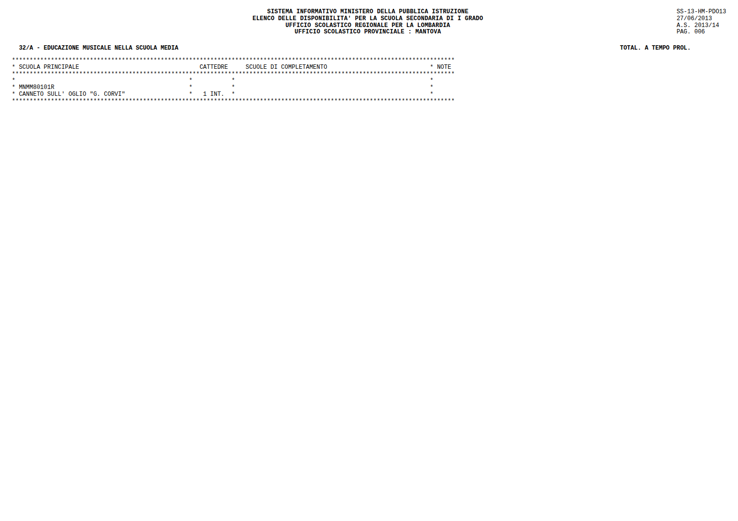SISTEMA INFORMATIVO MINISTERO DELLA PUBBLICA ISTRUZIONE ELENCO DELLE DISPONIBILITA' PER LA SCUOLA SECONDARIA DI I GRADO UFFICIO SCOLASTICO REGIONALE PER LA LOMBARDIA UFFICIO SCOLASTICO PROVINCIALE : MANTOVA
SS-13-HM-PDO13
27/06/2013
A.S. 2013/14
PAG. 006
32/A - EDUCAZIONE MUSICALE NELLA SCUOLA MEDIA
TOTAL. A TEMPO PROL.
*****************************************************************************************************************************
* SCUOLA PRINCIPALE                                  CATTEDRE     SCUOLE DI COMPLETAMENTO                             * NOTE
*****************************************************************************************************************************
*                                                 *           *                                                       *
* MNMM80101R                                      *           *                                                       *
* CANNETO SULL' OGLIO "G. CORVI"                  *   1 INT.  *                                                       *
*****************************************************************************************************************************